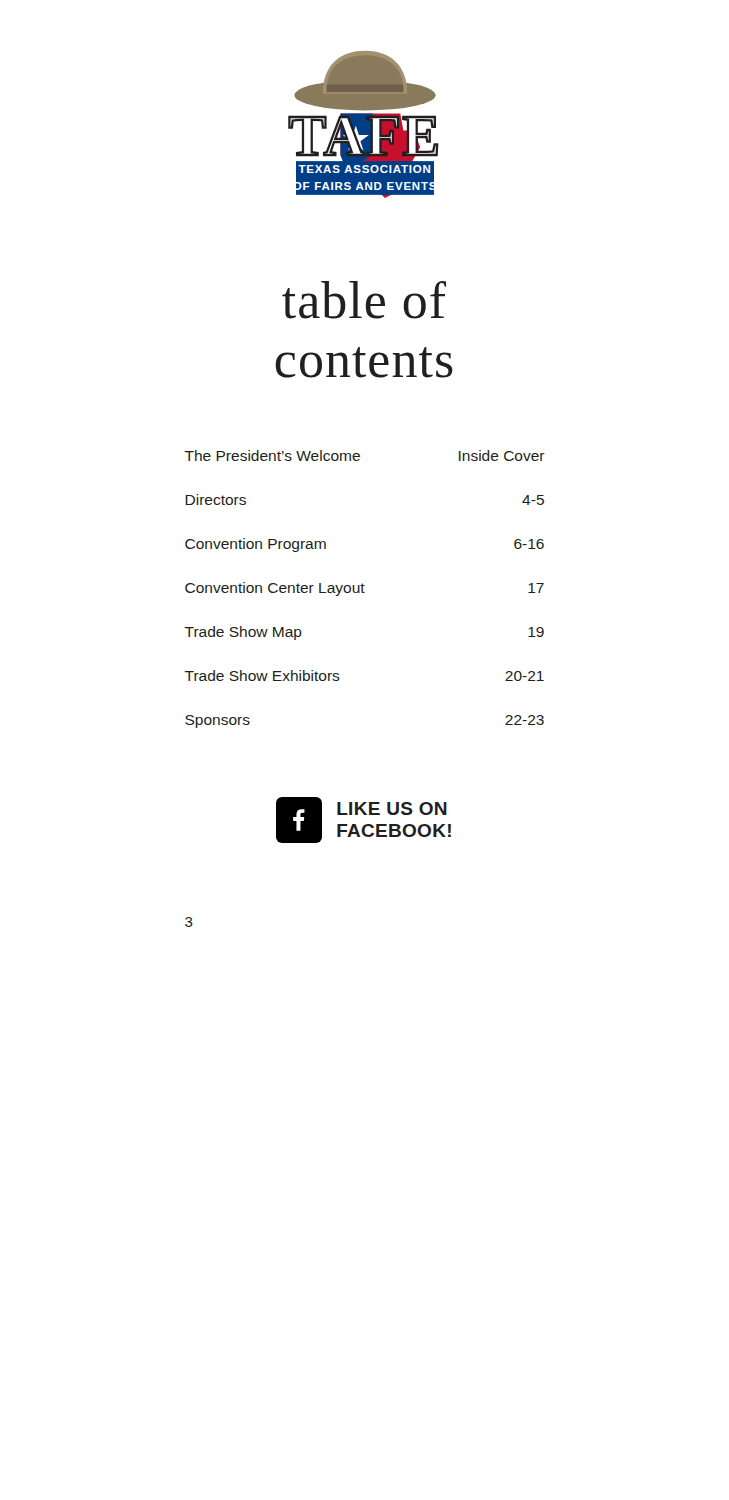TAFE TEXAS ASSOCIATION OF FAIRS AND EVENTS
table of contents
| The President’s Welcome | Inside Cover |
| Directors | 4-5 |
| Convention Program | 6-16 |
| Convention Center Layout | 17 |
| Trade Show Map | 19 |
| Trade Show Exhibitors | 20-21 |
| Sponsors | 22-23 |
LIKE US ON
FACEBOOK!
3